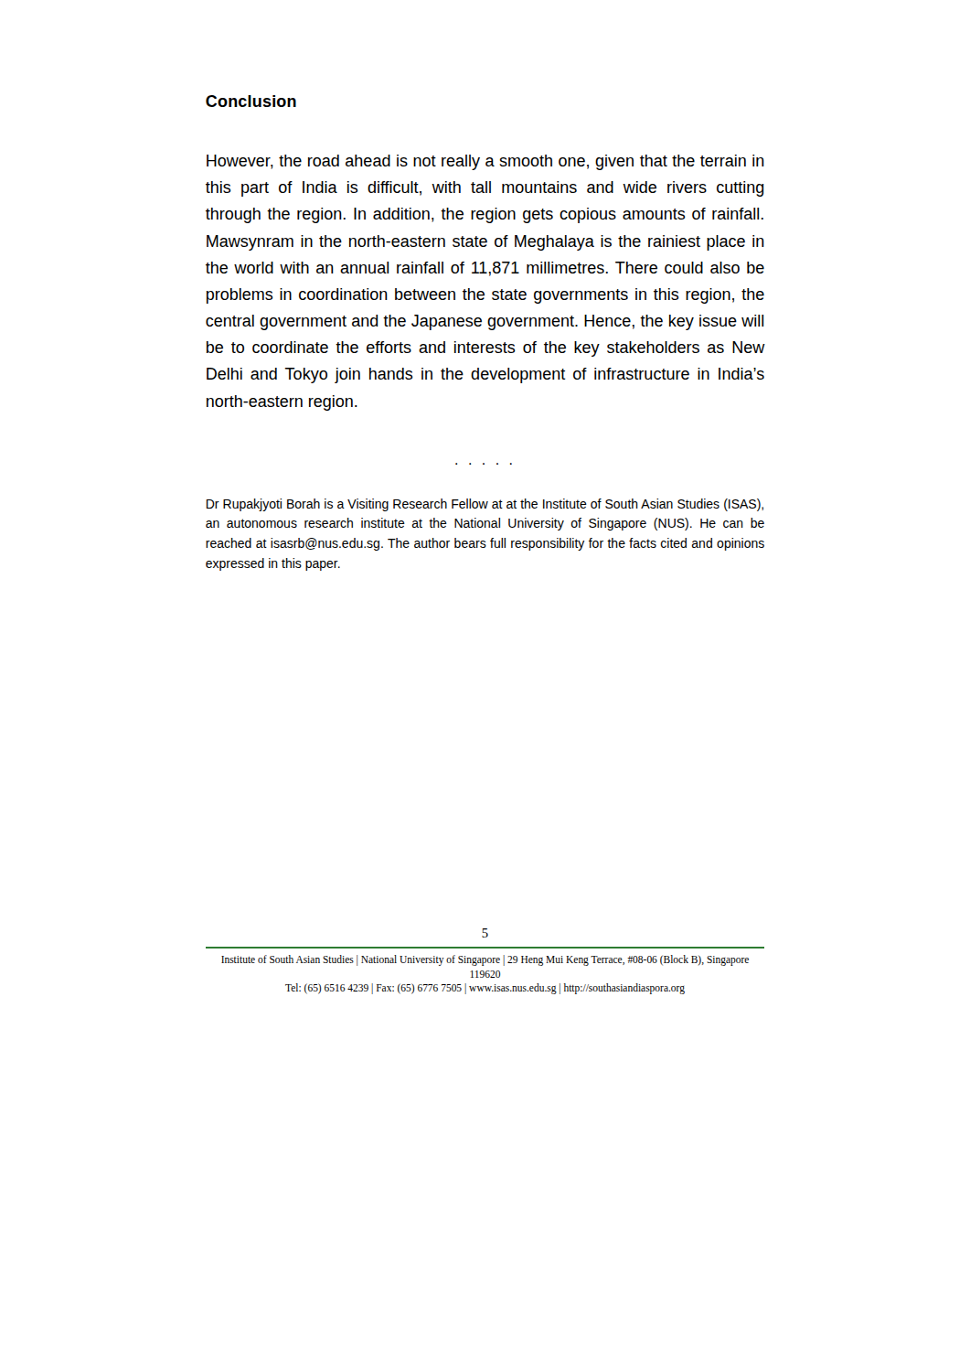Conclusion
However, the road ahead is not really a smooth one, given that the terrain in this part of India is difficult, with tall mountains and wide rivers cutting through the region. In addition, the region gets copious amounts of rainfall. Mawsynram in the north-eastern state of Meghalaya is the rainiest place in the world with an annual rainfall of 11,871 millimetres. There could also be problems in coordination between the state governments in this region, the central government and the Japanese government. Hence, the key issue will be to coordinate the efforts and interests of the key stakeholders as New Delhi and Tokyo join hands in the development of infrastructure in India’s north-eastern region.
. . . . .
Dr Rupakjyoti Borah is a Visiting Research Fellow at at the Institute of South Asian Studies (ISAS), an autonomous research institute at the National University of Singapore (NUS). He can be reached at isasrb@nus.edu.sg. The author bears full responsibility for the facts cited and opinions expressed in this paper.
5
Institute of South Asian Studies | National University of Singapore | 29 Heng Mui Keng Terrace, #08-06 (Block B), Singapore 119620
Tel: (65) 6516 4239 | Fax: (65) 6776 7505 | www.isas.nus.edu.sg | http://southasiandiaspora.org